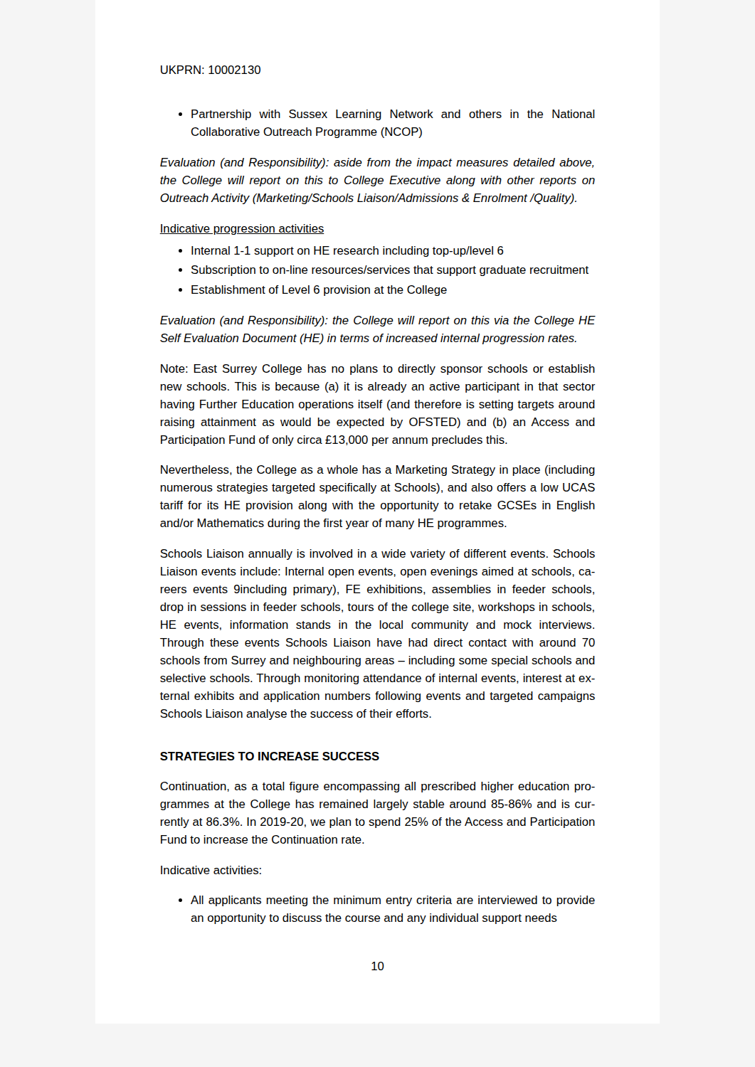UKPRN: 10002130
Partnership with Sussex Learning Network and others in the National Collaborative Outreach Programme (NCOP)
Evaluation (and Responsibility): aside from the impact measures detailed above, the College will report on this to College Executive along with other reports on Outreach Activity (Marketing/Schools Liaison/Admissions & Enrolment /Quality).
Indicative progression activities
Internal 1-1 support on HE research including top-up/level 6
Subscription to on-line resources/services that support graduate recruitment
Establishment of Level 6 provision at the College
Evaluation (and Responsibility): the College will report on this via the College HE Self Evaluation Document (HE) in terms of increased internal progression rates.
Note: East Surrey College has no plans to directly sponsor schools or establish new schools. This is because (a) it is already an active participant in that sector having Further Education operations itself (and therefore is setting targets around raising attainment as would be expected by OFSTED) and (b) an Access and Participation Fund of only circa £13,000 per annum precludes this.
Nevertheless, the College as a whole has a Marketing Strategy in place (including numerous strategies targeted specifically at Schools), and also offers a low UCAS tariff for its HE provision along with the opportunity to retake GCSEs in English and/or Mathematics during the first year of many HE programmes.
Schools Liaison annually is involved in a wide variety of different events. Schools Liaison events include: Internal open events, open evenings aimed at schools, careers events 9including primary), FE exhibitions, assemblies in feeder schools, drop in sessions in feeder schools, tours of the college site, workshops in schools, HE events, information stands in the local community and mock interviews. Through these events Schools Liaison have had direct contact with around 70 schools from Surrey and neighbouring areas – including some special schools and selective schools. Through monitoring attendance of internal events, interest at external exhibits and application numbers following events and targeted campaigns Schools Liaison analyse the success of their efforts.
STRATEGIES TO INCREASE SUCCESS
Continuation, as a total figure encompassing all prescribed higher education programmes at the College has remained largely stable around 85-86% and is currently at 86.3%. In 2019-20, we plan to spend 25% of the Access and Participation Fund to increase the Continuation rate.
Indicative activities:
All applicants meeting the minimum entry criteria are interviewed to provide an opportunity to discuss the course and any individual support needs
10